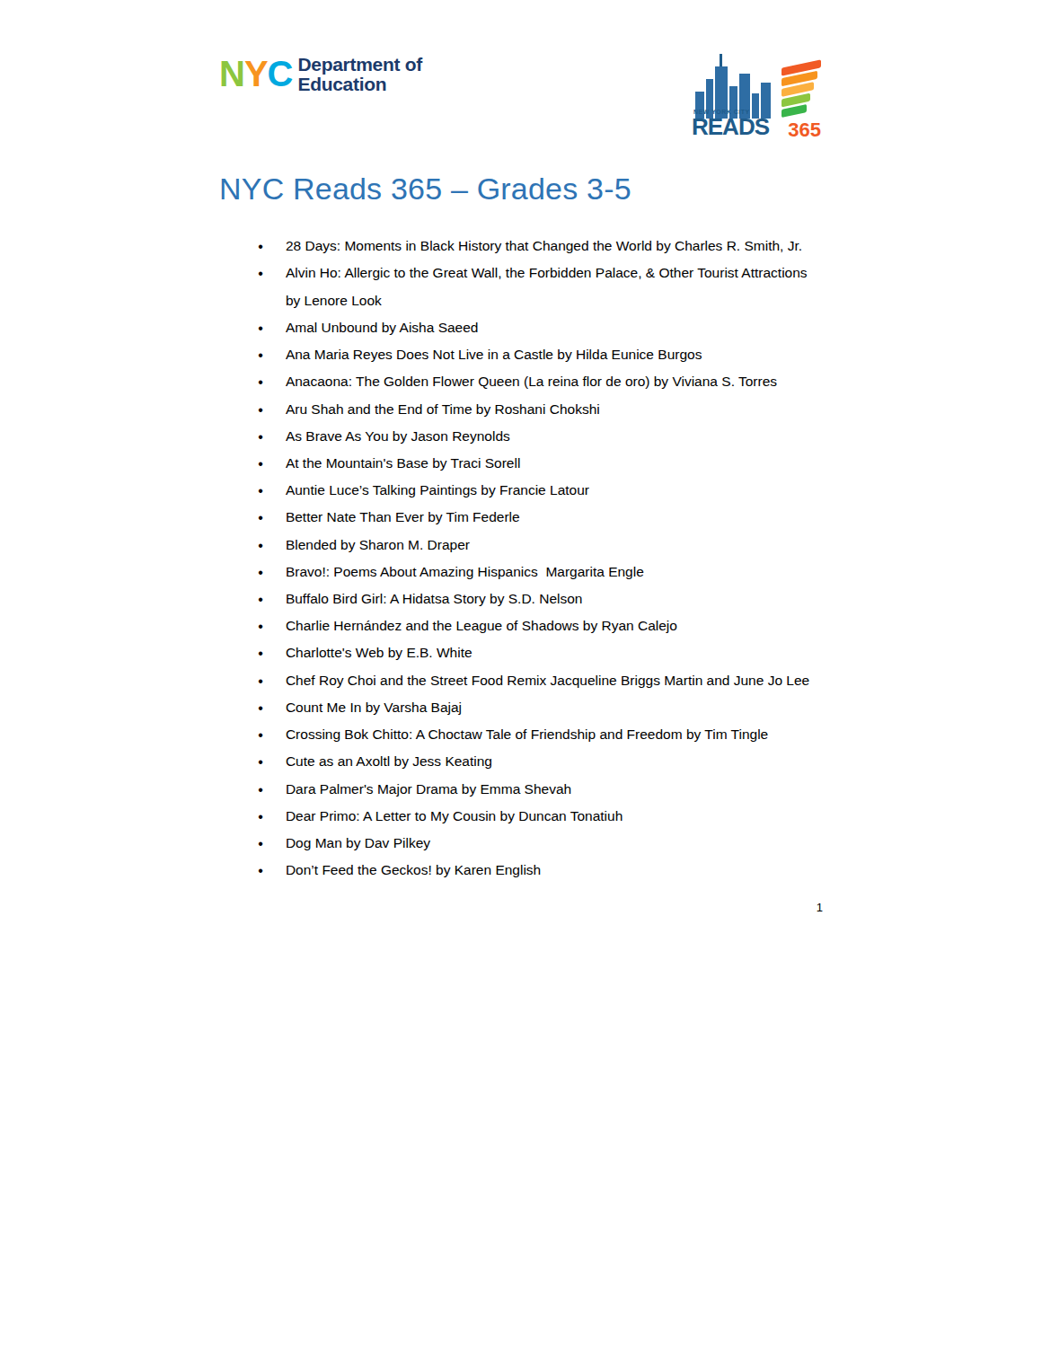NYC
Department of
Education
NEW YORK CITY
READS
365
NYC Reads 365 – Grades 3-5
28 Days: Moments in Black History that Changed the World by Charles R. Smith, Jr.
Alvin Ho: Allergic to the Great Wall, the Forbidden Palace, & Other Tourist Attractions by Lenore Look
Amal Unbound by Aisha Saeed
Ana Maria Reyes Does Not Live in a Castle by Hilda Eunice Burgos
Anacaona: The Golden Flower Queen (La reina flor de oro) by Viviana S. Torres
Aru Shah and the End of Time by Roshani Chokshi
As Brave As You by Jason Reynolds
At the Mountain's Base by Traci Sorell
Auntie Luce’s Talking Paintings by Francie Latour
Better Nate Than Ever by Tim Federle
Blended by Sharon M. Draper
Bravo!: Poems About Amazing Hispanics Margarita Engle
Buffalo Bird Girl: A Hidatsa Story by S.D. Nelson
Charlie Hernández and the League of Shadows by Ryan Calejo
Charlotte's Web by E.B. White
Chef Roy Choi and the Street Food Remix Jacqueline Briggs Martin and June Jo Lee
Count Me In by Varsha Bajaj
Crossing Bok Chitto: A Choctaw Tale of Friendship and Freedom by Tim Tingle
Cute as an Axoltl by Jess Keating
Dara Palmer's Major Drama by Emma Shevah
Dear Primo: A Letter to My Cousin by Duncan Tonatiuh
Dog Man by Dav Pilkey
Don’t Feed the Geckos! by Karen English
1